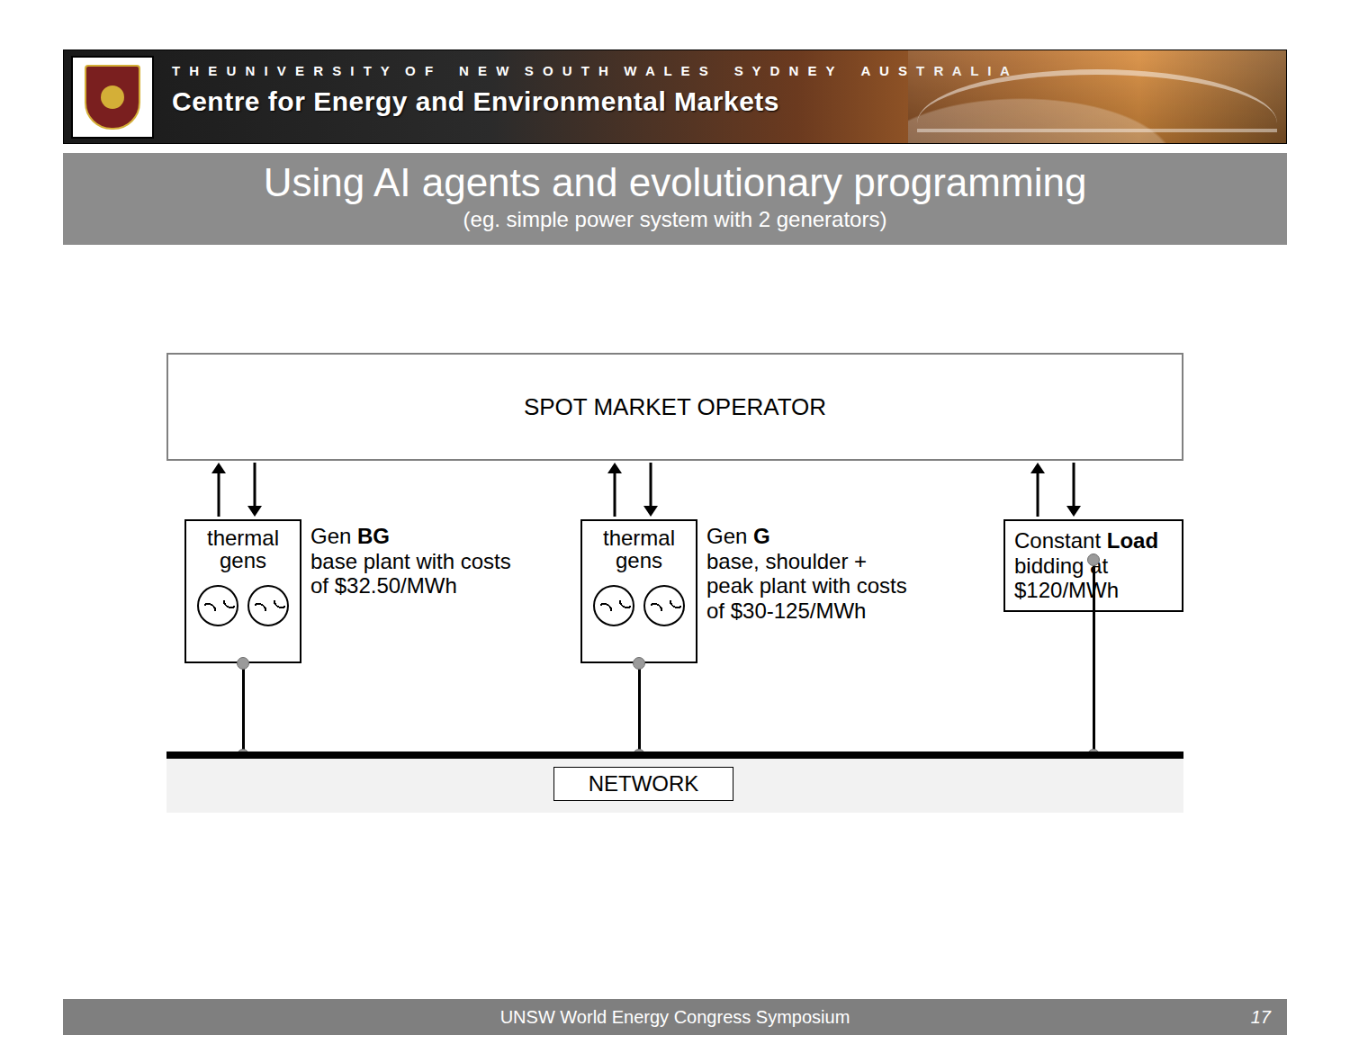T H E U N I V E R S I T Y O F N E W S O U T H W A L E S S Y D N E Y A U S T R A L I A
Centre for Energy and Environmental Markets
Using AI agents and evolutionary programming
(eg. simple power system with 2 generators)
SPOT MARKET OPERATOR
thermal
gens
Gen BG
base plant with costs of $32.50/MWh
thermal
gens
Gen G
base, shoulder + peak plant with costs of $30-125/MWh
Constant Load bidding at $120/MWh
NETWORK
UNSW World Energy Congress Symposium 17